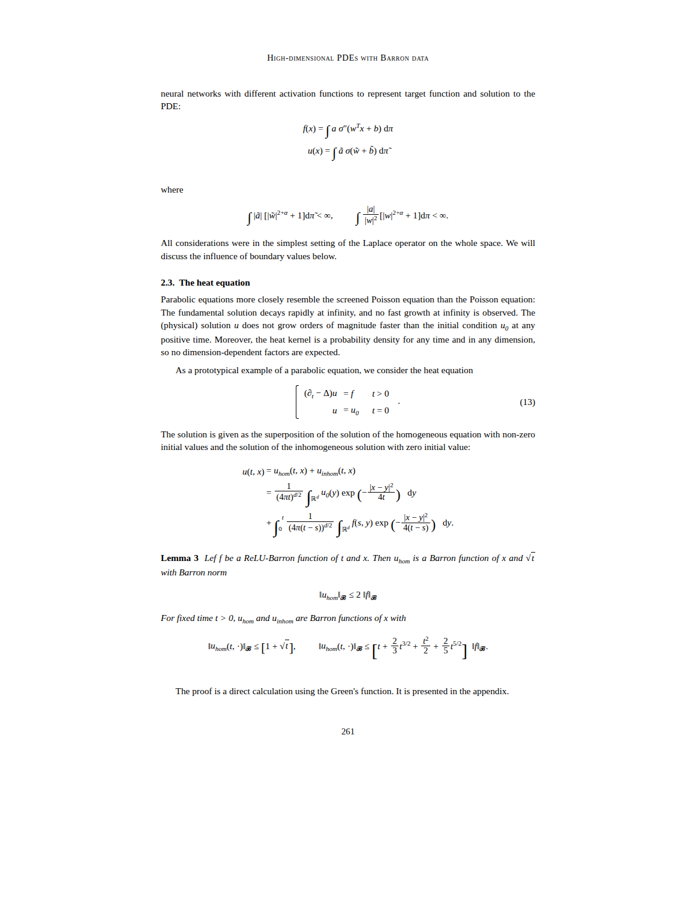High-dimensional PDEs with Barron data
neural networks with different activation functions to represent target function and solution to the PDE:
f(x) = ∫ a σ″(wTx + b) dπ
u(x) = ∫ ã σ(w̃ + b̃) dπ̃
where
∫ |ã| [|w̃|2+α + 1]dπ̃ < ∞, ∫ |a||w|2[|w|2+α + 1]dπ < ∞.
All considerations were in the simplest setting of the Laplace operator on the whole space. We will discuss the influence of boundary values below.
2.3. The heat equation
Parabolic equations more closely resemble the screened Poisson equation than the Poisson equation: The fundamental solution decays rapidly at infinity, and no fast growth at infinity is observed. The (physical) solution u does not grow orders of magnitude faster than the initial condition u0 at any positive time. Moreover, the heat kernel is a probability density for any time and in any dimension, so no dimension-dependent factors are expected.
As a prototypical example of a parabolic equation, we consider the heat equation
| (∂ t − Δ) u | = f | t > 0 |
| u | = u 0 | t = 0 |
.
(13)
The solution is given as the superposition of the solution of the homogeneous equation with non-zero initial values and the solution of the inhomogeneous solution with zero initial value:
| u ( t , x ) | = u hom ( t , x ) + u inhom ( t , x ) |
| | = 1 (4 πt ) d /2 ∫ ℝ d u 0 ( y ) exp ( − / x − y / 2 4 t ) d y |
| | + ∫ 0 t 1 (4 π ( t − s )) d /2 ∫ ℝ d f ( s , y ) exp ( − / x − y / 2 4( t − s ) ) d y . |
Lemma 3 Lef f be a ReLU-Barron function of t and x. Then uhom is a Barron function of x and √t with Barron norm
‖uhom‖𝓑 ≤ 2 ‖f‖𝓑
For fixed time t > 0, uhom and uinhom are Barron functions of x with
‖uhom(t, ·)‖𝓑 ≤ [1 + √t], ‖uhom(t, ·)‖𝓑 ≤ [t + 23 t 3/2 + t 22 + 25 t 5/2] ‖f‖𝓑.
The proof is a direct calculation using the Green's function. It is presented in the appendix.
261